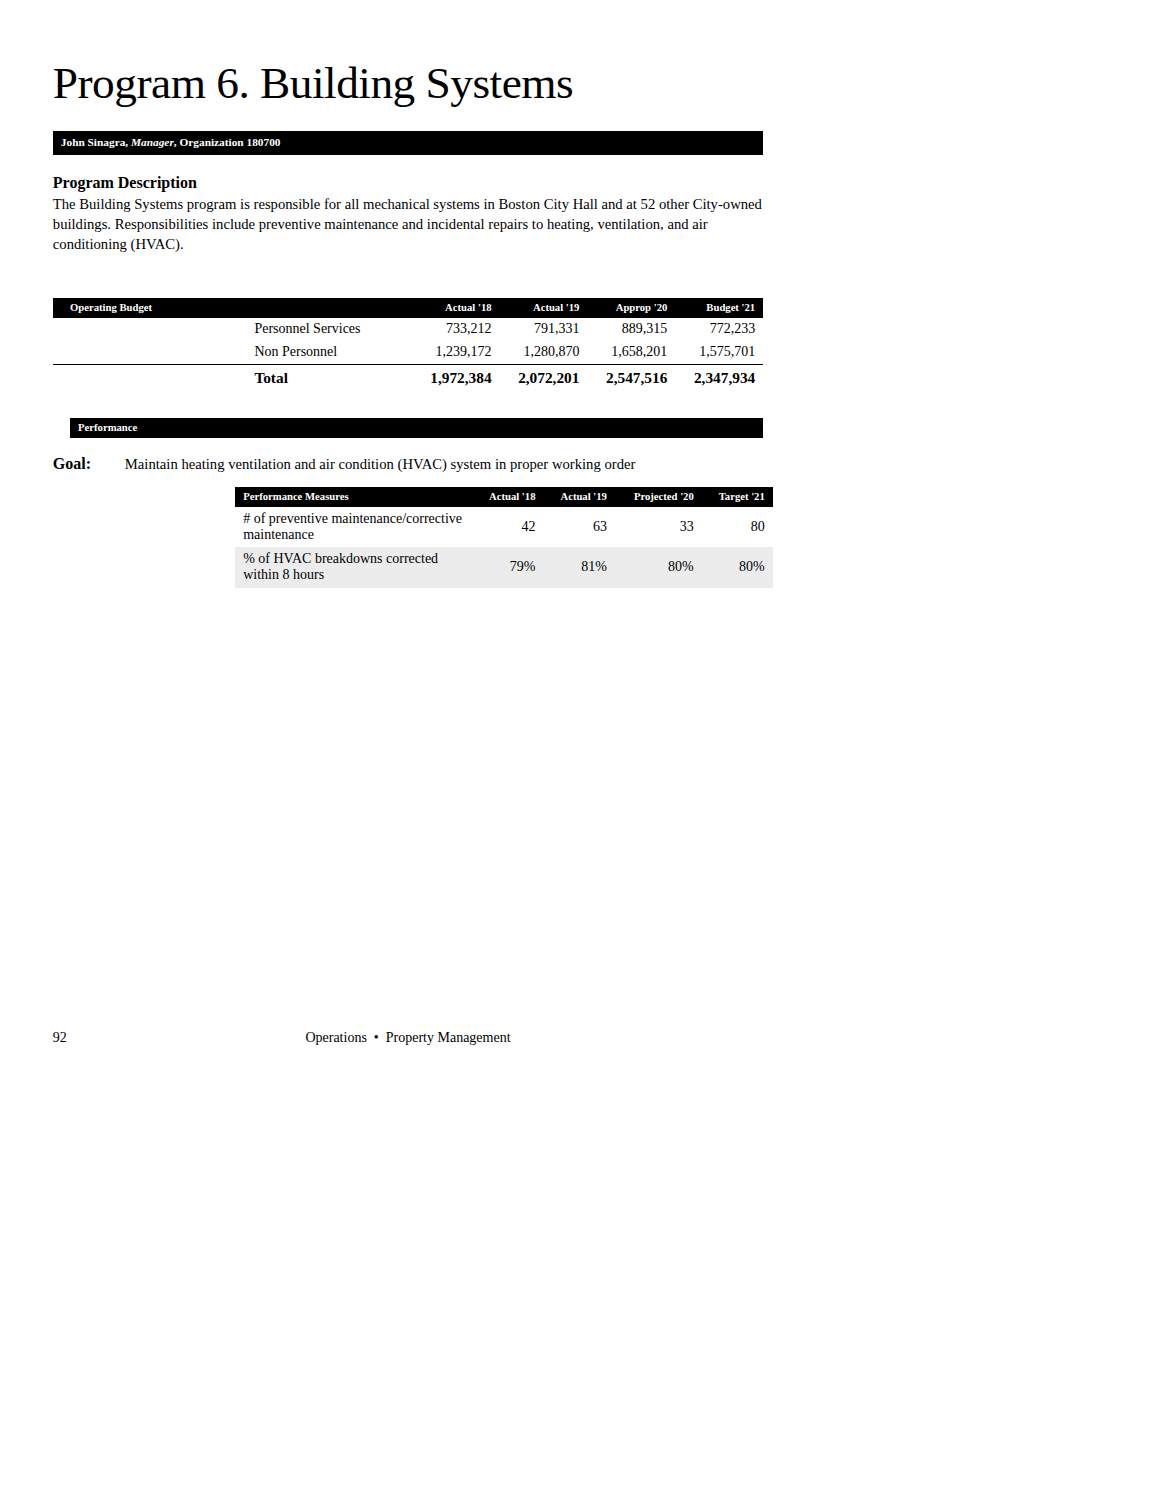Program 6. Building Systems
John Sinagra, Manager, Organization 180700
Program Description
The Building Systems program is responsible for all mechanical systems in Boston City Hall and at 52 other City-owned buildings. Responsibilities include preventive maintenance and incidental repairs to heating, ventilation, and air conditioning (HVAC).
| Operating Budget | Actual '18 | Actual '19 | Approp '20 | Budget '21 |
| --- | --- | --- | --- | --- |
| Personnel Services | 733,212 | 791,331 | 889,315 | 772,233 |
| Non Personnel | 1,239,172 | 1,280,870 | 1,658,201 | 1,575,701 |
| Total | 1,972,384 | 2,072,201 | 2,547,516 | 2,347,934 |
Performance
Goal:
Maintain heating ventilation and air condition (HVAC) system in proper working order
| Performance Measures | Actual '18 | Actual '19 | Projected '20 | Target '21 |
| --- | --- | --- | --- | --- |
| # of preventive maintenance/corrective maintenance | 42 | 63 | 33 | 80 |
| % of HVAC breakdowns corrected within 8 hours | 79% | 81% | 80% | 80% |
92
Operations • Property Management